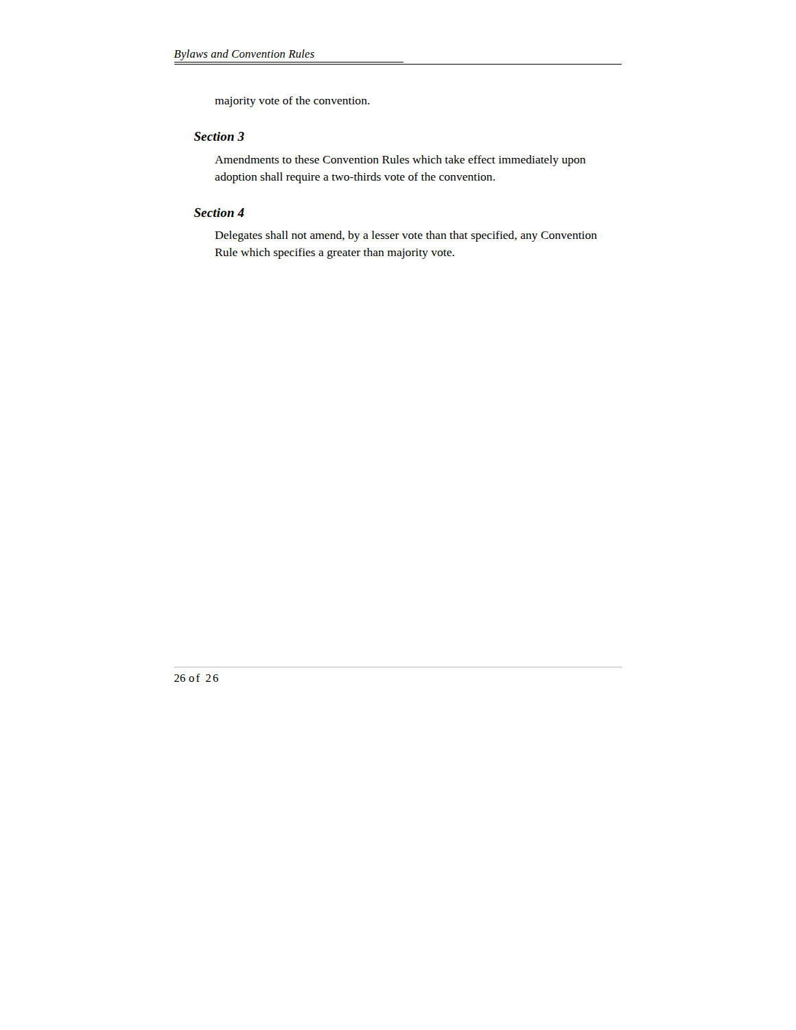Bylaws and Convention Rules
majority vote of the convention.
Section 3
Amendments to these Convention Rules which take effect immediately upon adoption shall require a two-thirds vote of the convention.
Section 4
Delegates shall not amend, by a lesser vote than that specified, any Convention Rule which specifies a greater than majority vote.
26 of 26